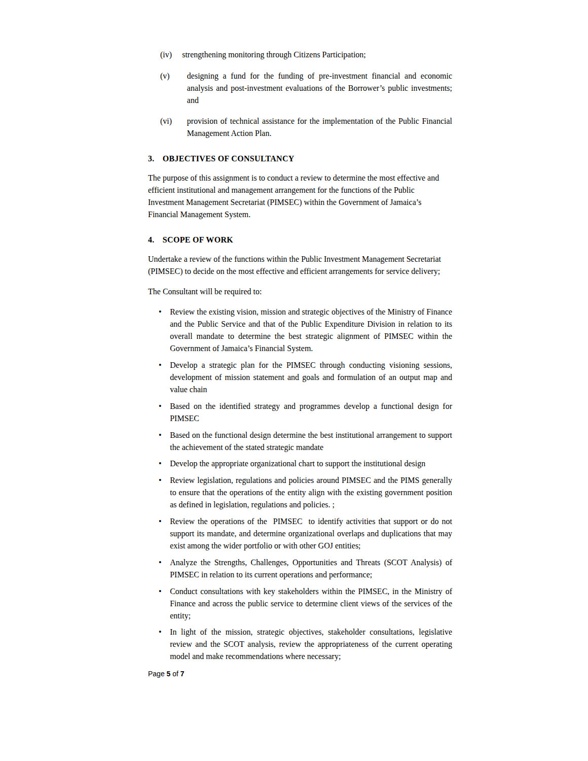(iv) strengthening monitoring through Citizens Participation;
(v) designing a fund for the funding of pre-investment financial and economic analysis and post-investment evaluations of the Borrower’s public investments; and
(vi) provision of technical assistance for the implementation of the Public Financial Management Action Plan.
3. OBJECTIVES OF CONSULTANCY
The purpose of this assignment is to conduct a review to determine the most effective and efficient institutional and management arrangement for the functions of the Public Investment Management Secretariat (PIMSEC) within the Government of Jamaica’s Financial Management System.
4. SCOPE OF WORK
Undertake a review of the functions within the Public Investment Management Secretariat (PIMSEC) to decide on the most effective and efficient arrangements for service delivery;
The Consultant will be required to:
Review the existing vision, mission and strategic objectives of the Ministry of Finance and the Public Service and that of the Public Expenditure Division in relation to its overall mandate to determine the best strategic alignment of PIMSEC within the Government of Jamaica’s Financial System.
Develop a strategic plan for the PIMSEC through conducting visioning sessions, development of mission statement and goals and formulation of an output map and value chain
Based on the identified strategy and programmes develop a functional design for PIMSEC
Based on the functional design determine the best institutional arrangement to support the achievement of the stated strategic mandate
Develop the appropriate organizational chart to support the institutional design
Review legislation, regulations and policies around PIMSEC and the PIMS generally to ensure that the operations of the entity align with the existing government position as defined in legislation, regulations and policies. ;
Review the operations of the PIMSEC to identify activities that support or do not support its mandate, and determine organizational overlaps and duplications that may exist among the wider portfolio or with other GOJ entities;
Analyze the Strengths, Challenges, Opportunities and Threats (SCOT Analysis) of PIMSEC in relation to its current operations and performance;
Conduct consultations with key stakeholders within the PIMSEC, in the Ministry of Finance and across the public service to determine client views of the services of the entity;
In light of the mission, strategic objectives, stakeholder consultations, legislative review and the SCOT analysis, review the appropriateness of the current operating model and make recommendations where necessary;
Page 5 of 7